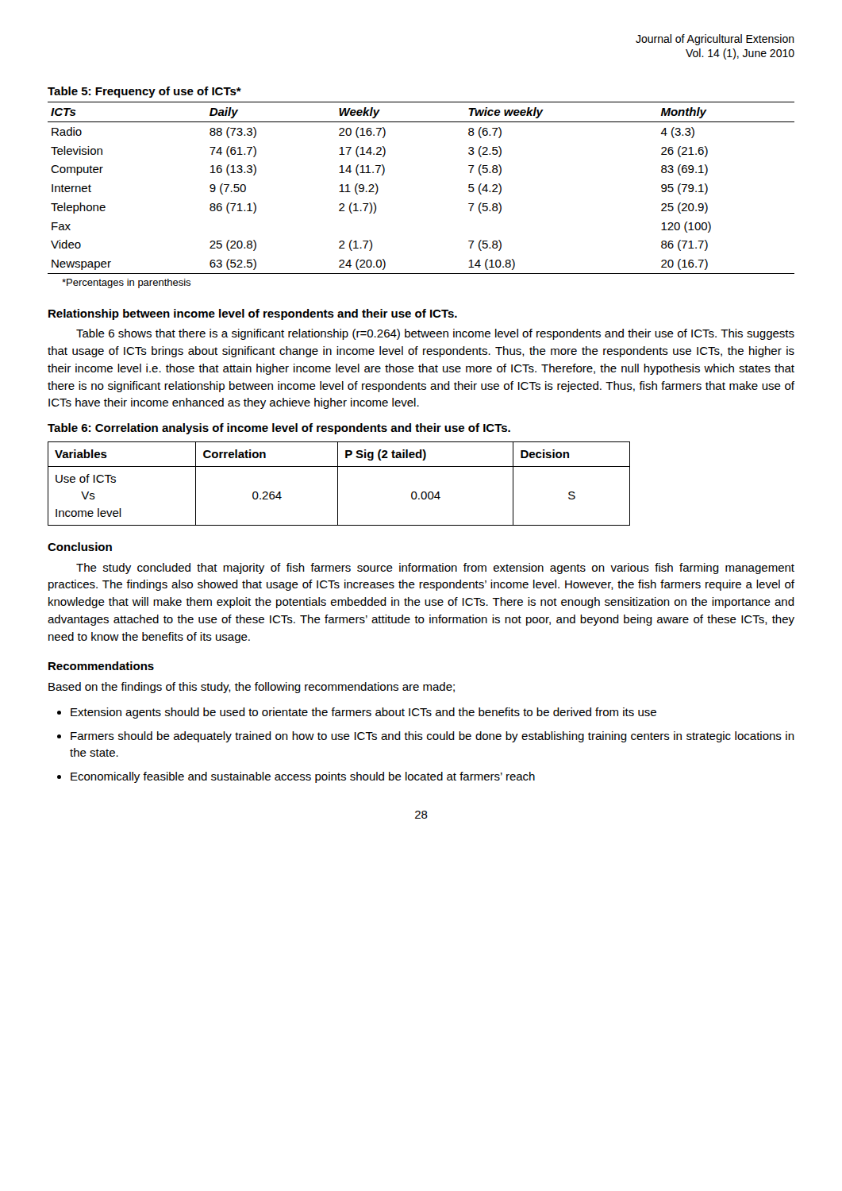Journal of Agricultural Extension
Vol. 14 (1), June 2010
Table 5: Frequency of use of ICTs*
| ICTs | Daily | Weekly | Twice weekly | Monthly |
| --- | --- | --- | --- | --- |
| Radio | 88 (73.3) | 20 (16.7) | 8 (6.7) | 4 (3.3) |
| Television | 74 (61.7) | 17 (14.2) | 3 (2.5) | 26 (21.6) |
| Computer | 16 (13.3) | 14 (11.7) | 7 (5.8) | 83 (69.1) |
| Internet | 9 (7.50 | 11 (9.2) | 5 (4.2) | 95 (79.1) |
| Telephone | 86 (71.1) | 2 (1.7)) | 7 (5.8) | 25 (20.9) |
| Fax | | | | 120 (100) |
| Video | 25 (20.8) | 2 (1.7) | 7 (5.8) | 86 (71.7) |
| Newspaper | 63 (52.5) | 24 (20.0) | 14 (10.8) | 20 (16.7) |
*Percentages in parenthesis
Relationship between income level of respondents and their use of ICTs.
Table 6 shows that there is a significant relationship (r=0.264) between income level of respondents and their use of ICTs. This suggests that usage of ICTs brings about significant change in income level of respondents. Thus, the more the respondents use ICTs, the higher is their income level i.e. those that attain higher income level are those that use more of ICTs. Therefore, the null hypothesis which states that there is no significant relationship between income level of respondents and their use of ICTs is rejected. Thus, fish farmers that make use of ICTs have their income enhanced as they achieve higher income level.
Table 6: Correlation analysis of income level of respondents and their use of ICTs.
| Variables | Correlation | P Sig (2 tailed) | Decision |
| --- | --- | --- | --- |
| Use of ICTs Vs Income level | 0.264 | 0.004 | S |
Conclusion
The study concluded that majority of fish farmers source information from extension agents on various fish farming management practices. The findings also showed that usage of ICTs increases the respondents’ income level. However, the fish farmers require a level of knowledge that will make them exploit the potentials embedded in the use of ICTs. There is not enough sensitization on the importance and advantages attached to the use of these ICTs. The farmers’ attitude to information is not poor, and beyond being aware of these ICTs, they need to know the benefits of its usage.
Recommendations
Based on the findings of this study, the following recommendations are made;
Extension agents should be used to orientate the farmers about ICTs and the benefits to be derived from its use
Farmers should be adequately trained on how to use ICTs and this could be done by establishing training centers in strategic locations in the state.
Economically feasible and sustainable access points should be located at farmers’ reach
28